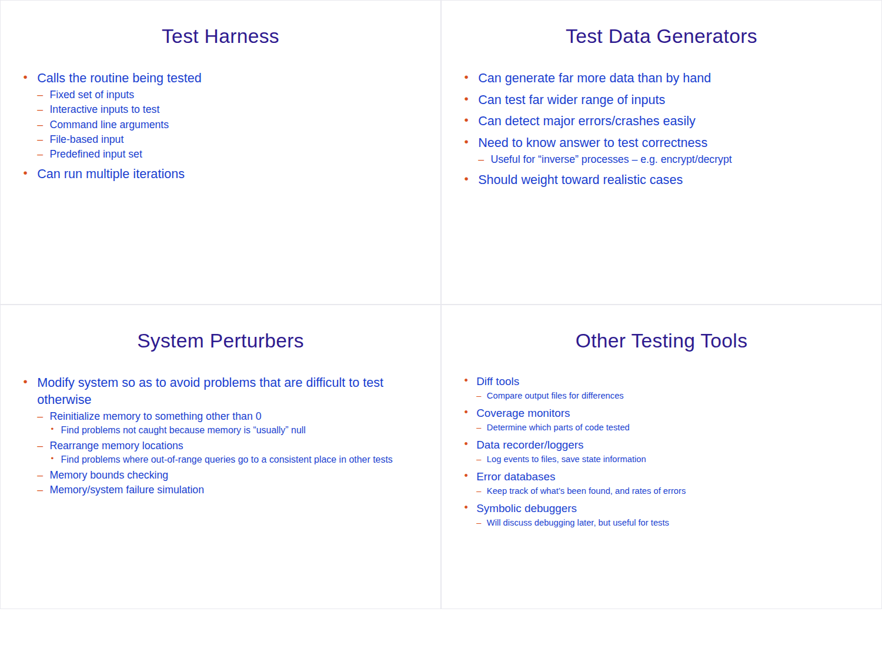Test Harness
Calls the routine being tested
Fixed set of inputs
Interactive inputs to test
Command line arguments
File-based input
Predefined input set
Can run multiple iterations
Test Data Generators
Can generate far more data than by hand
Can test far wider range of inputs
Can detect major errors/crashes easily
Need to know answer to test correctness
Useful for “inverse” processes – e.g. encrypt/decrypt
Should weight toward realistic cases
System Perturbers
Modify system so as to avoid problems that are difficult to test otherwise
Reinitialize memory to something other than 0
Find problems not caught because memory is “usually” null
Rearrange memory locations
Find problems where out-of-range queries go to a consistent place in other tests
Memory bounds checking
Memory/system failure simulation
Other Testing Tools
Diff tools
Compare output files for differences
Coverage monitors
Determine which parts of code tested
Data recorder/loggers
Log events to files, save state information
Error databases
Keep track of what’s been found, and rates of errors
Symbolic debuggers
Will discuss debugging later, but useful for tests